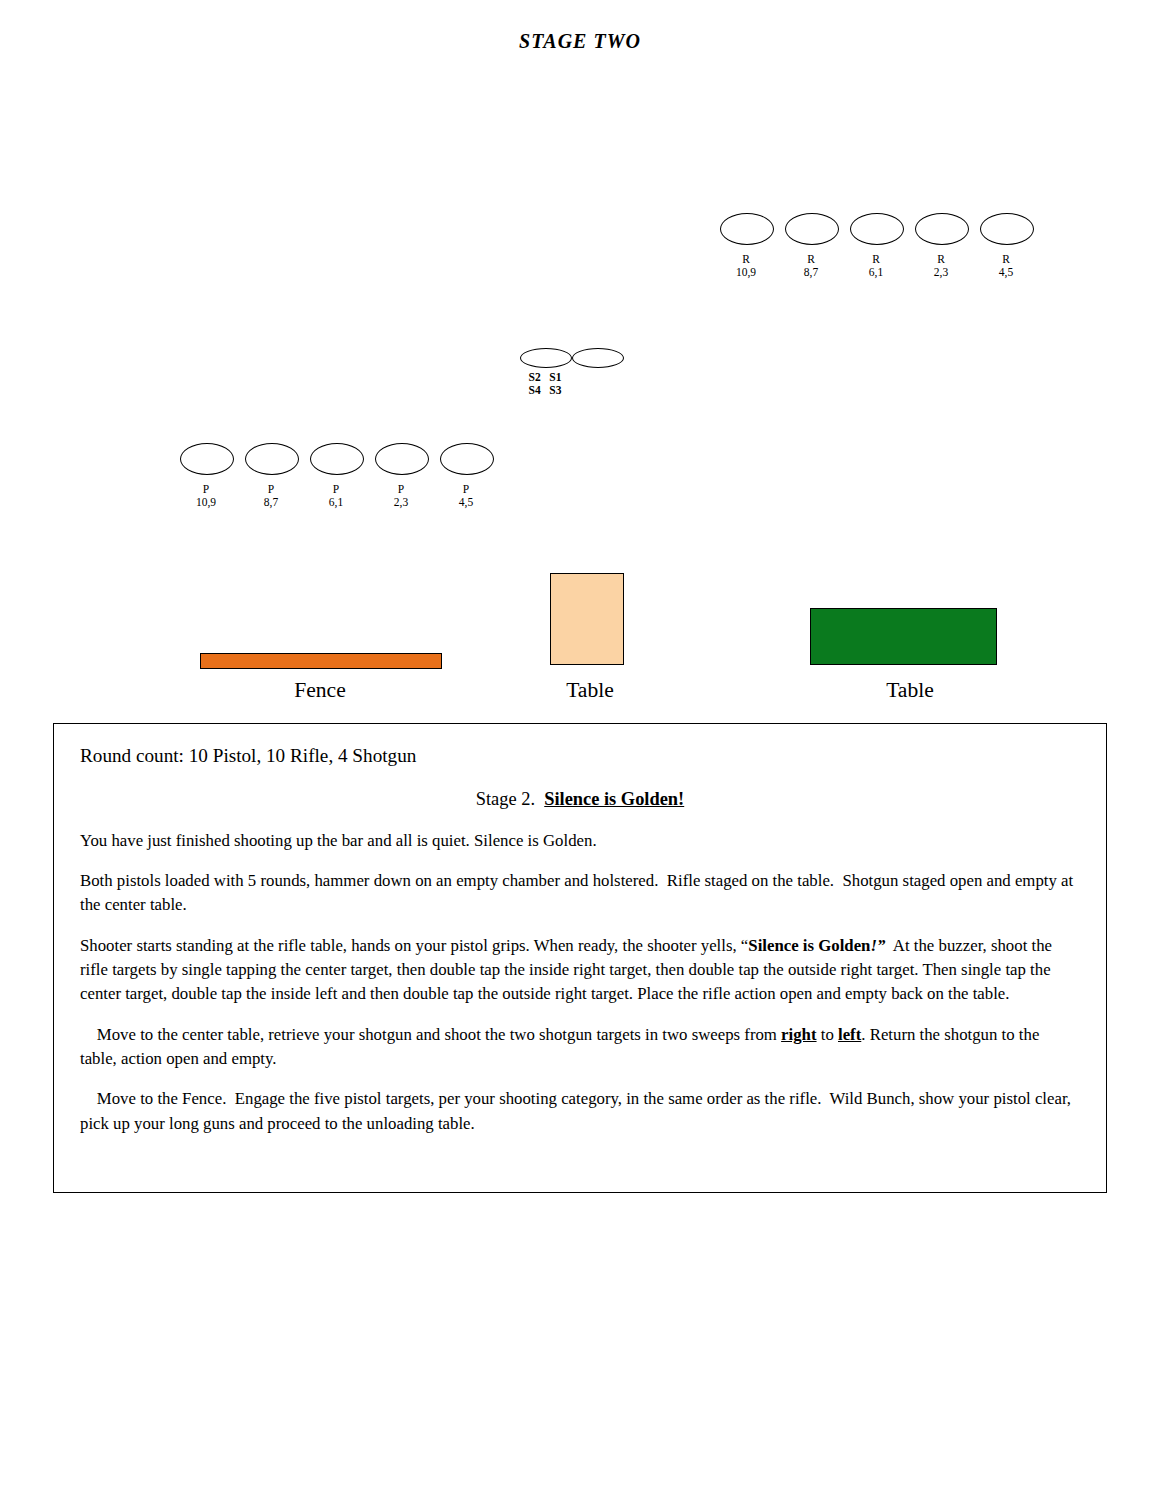STAGE TWO
R
10,9
R
8,7
R
6,1
R
2,3
R
4,5
S2 S1
S4 S3
P
10,9
P
8,7
P
6,1
P
2,3
P
4,5
Fence
Table
Table
Round count: 10 Pistol, 10 Rifle, 4 Shotgun
Stage 2. Silence is Golden!
You have just finished shooting up the bar and all is quiet. Silence is Golden.
Both pistols loaded with 5 rounds, hammer down on an empty chamber and holstered. Rifle staged on the table. Shotgun staged open and empty at the center table.
Shooter starts standing at the rifle table, hands on your pistol grips. When ready, the shooter yells, “Silence is Golden!” At the buzzer, shoot the rifle targets by single tapping the center target, then double tap the inside right target, then double tap the outside right target. Then single tap the center target, double tap the inside left and then double tap the outside right target. Place the rifle action open and empty back on the table.
Move to the center table, retrieve your shotgun and shoot the two shotgun targets in two sweeps from right to left. Return the shotgun to the table, action open and empty.
Move to the Fence. Engage the five pistol targets, per your shooting category, in the same order as the rifle. Wild Bunch, show your pistol clear, pick up your long guns and proceed to the unloading table.